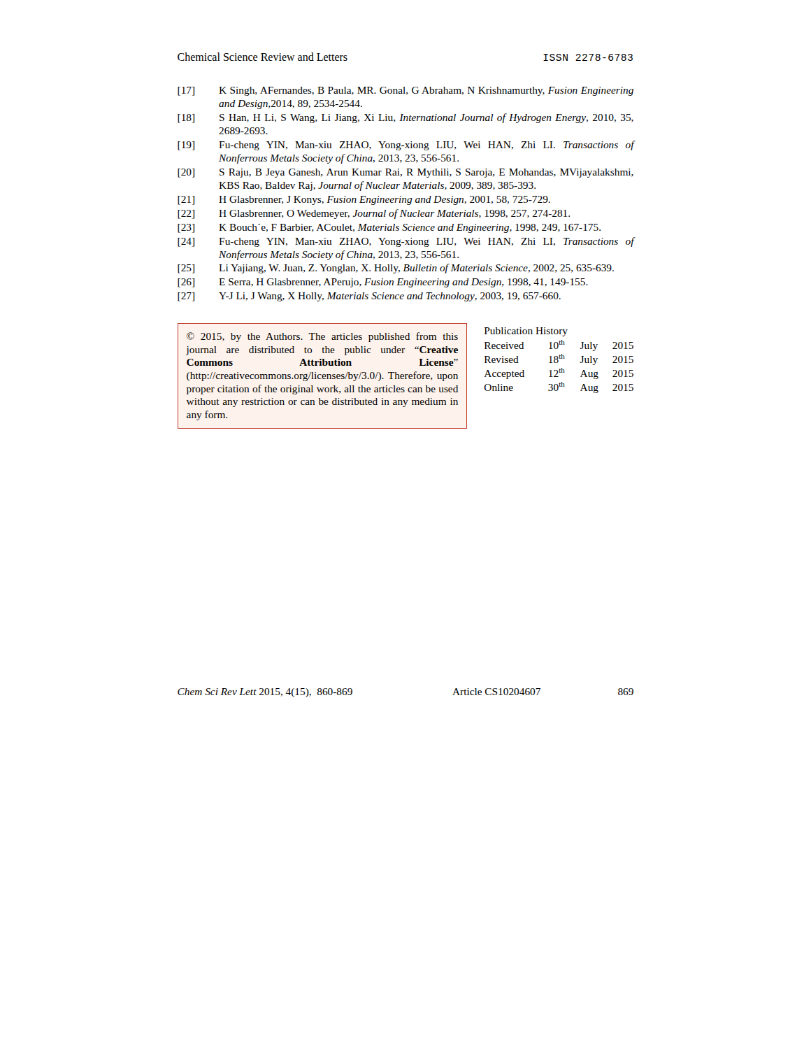Chemical Science Review and Letters
ISSN 2278-6783
| [17] | K Singh, AFernandes, B Paula, MR. Gonal, G Abraham, N Krishnamurthy, Fusion Engineering and Design ,2014, 89, 2534-2544. |
| [18] | S Han, H Li, S Wang, Li Jiang, Xi Liu, International Journal of Hydrogen Energy , 2010, 35, 2689-2693. |
| [19] | Fu-cheng YIN, Man-xiu ZHAO, Yong-xiong LIU, Wei HAN, Zhi LI. Transactions of Nonferrous Metals Society of China , 2013, 23, 556-561. |
| [20] | S Raju, B Jeya Ganesh, Arun Kumar Rai, R Mythili, S Saroja, E Mohandas, MVijayalakshmi, KBS Rao, Baldev Raj, Journal of Nuclear Materials , 2009, 389, 385-393. |
| [21] | H Glasbrenner, J Konys, Fusion Engineering and Design, 2001, 58, 725-729. |
| [22] | H Glasbrenner, O Wedemeyer, Journal of Nuclear Materials , 1998, 257, 274-281. |
| [23] | K Bouch´e, F Barbier, ACoulet, Materials Science and Engineering , 1998, 249, 167-175. |
| [24] | Fu-cheng YIN, Man-xiu ZHAO, Yong-xiong LIU, Wei HAN, Zhi LI, Transactions of Nonferrous Metals Society of China , 2013, 23, 556-561. |
| [25] | Li Yajiang, W. Juan, Z. Yonglan, X. Holly, Bulletin of Materials Science , 2002, 25, 635-639. |
| [26] | E Serra, H Glasbrenner, APerujo, Fusion Engineering and Design, 1998, 41, 149-155. |
| [27] | Y-J Li, J Wang, X Holly, Materials Science and Technology , 2003, 19, 657-660. |
© 2015, by the Authors. The articles published from this journal are distributed to the public under “Creative Commons Attribution License” (http://creativecommons.org/licenses/by/3.0/). Therefore, upon proper citation of the original work, all the articles can be used without any restriction or can be distributed in any medium in any form.
Publication History
| Received | 10 th | July | 2015 |
| Revised | 18 th | July | 2015 |
| Accepted | 12 th | Aug | 2015 |
| Online | 30 th | Aug | 2015 |
Chem Sci Rev Lett 2015, 4(15), 860-869
Article CS10204607
869